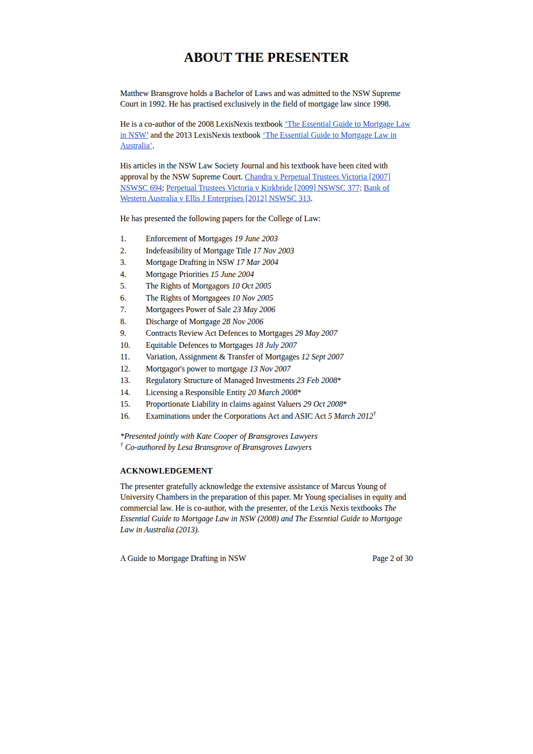ABOUT THE PRESENTER
Matthew Bransgrove holds a Bachelor of Laws and was admitted to the NSW Supreme Court in 1992. He has practised exclusively in the field of mortgage law since 1998.
He is a co-author of the 2008 LexisNexis textbook ‘The Essential Guide to Mortgage Law in NSW’ and the 2013 LexisNexis textbook ‘The Essential Guide to Mortgage Law in Australia’.
His articles in the NSW Law Society Journal and his textbook have been cited with approval by the NSW Supreme Court. Chandra v Perpetual Trustees Victoria [2007] NSWSC 694; Perpetual Trustees Victoria v Kirkbride [2009] NSWSC 377; Bank of Western Australia v Ellis J Enterprises [2012] NSWSC 313.
He has presented the following papers for the College of Law:
Enforcement of Mortgages 19 June 2003
Indefeasibility of Mortgage Title 17 Nov 2003
Mortgage Drafting in NSW 17 Mar 2004
Mortgage Priorities 15 June 2004
The Rights of Mortgagors 10 Oct 2005
The Rights of Mortgagees 10 Nov 2005
Mortgagees Power of Sale 23 May 2006
Discharge of Mortgage 28 Nov 2006
Contracts Review Act Defences to Mortgages 29 May 2007
Equitable Defences to Mortgages 18 July 2007
Variation, Assignment & Transfer of Mortgages 12 Sept 2007
Mortgagor's power to mortgage 13 Nov 2007
Regulatory Structure of Managed Investments 23 Feb 2008*
Licensing a Responsible Entity 20 March 2008*
Proportionate Liability in claims against Valuers 29 Oct 2008*
Examinations under the Corporations Act and ASIC Act 5 March 2012†
*Presented jointly with Kate Cooper of Bransgroves Lawyers
† Co-authored by Lesa Bransgrove of Bransgroves Lawyers
ACKNOWLEDGEMENT
The presenter gratefully acknowledge the extensive assistance of Marcus Young of University Chambers in the preparation of this paper. Mr Young specialises in equity and commercial law. He is co-author, with the presenter, of the Lexis Nexis textbooks The Essential Guide to Mortgage Law in NSW (2008) and The Essential Guide to Mortgage Law in Australia (2013).
A Guide to Mortgage Drafting in NSW
Page 2 of 30